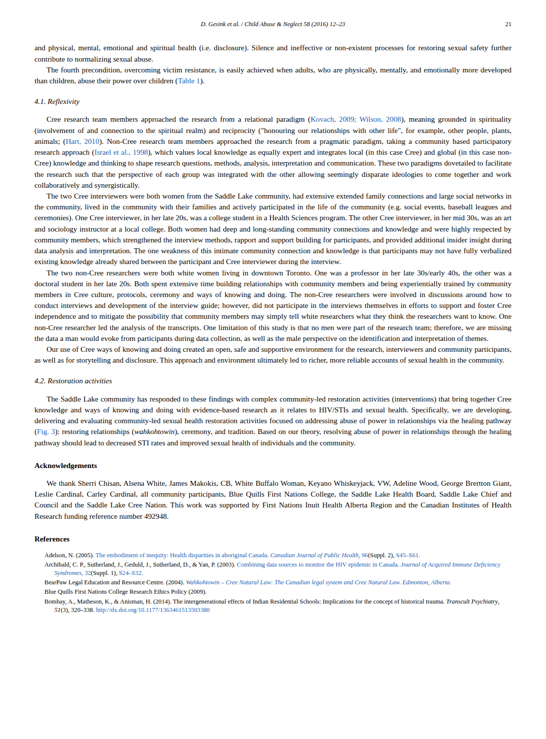D. Gesink et al. / Child Abuse & Neglect 58 (2016) 12–23 21
and physical, mental, emotional and spiritual health (i.e. disclosure). Silence and ineffective or non-existent processes for restoring sexual safety further contribute to normalizing sexual abuse.
The fourth precondition, overcoming victim resistance, is easily achieved when adults, who are physically, mentally, and emotionally more developed than children, abuse their power over children (Table 1).
4.1. Reflexivity
Cree research team members approached the research from a relational paradigm (Kovach, 2009; Wilson, 2008), meaning grounded in spirituality (involvement of and connection to the spiritual realm) and reciprocity ("honouring our relationships with other life", for example, other people, plants, animals; (Hart, 2010). Non-Cree research team members approached the research from a pragmatic paradigm, taking a community based participatory research approach (Israel et al., 1998), which values local knowledge as equally expert and integrates local (in this case Cree) and global (in this case non-Cree) knowledge and thinking to shape research questions, methods, analysis, interpretation and communication. These two paradigms dovetailed to facilitate the research such that the perspective of each group was integrated with the other allowing seemingly disparate ideologies to come together and work collaboratively and synergistically.
The two Cree interviewers were both women from the Saddle Lake community, had extensive extended family connections and large social networks in the community, lived in the community with their families and actively participated in the life of the community (e.g. social events, baseball leagues and ceremonies). One Cree interviewer, in her late 20s, was a college student in a Health Sciences program. The other Cree interviewer, in her mid 30s, was an art and sociology instructor at a local college. Both women had deep and long-standing community connections and knowledge and were highly respected by community members, which strengthened the interview methods, rapport and support building for participants, and provided additional insider insight during data analysis and interpretation. The one weakness of this intimate community connection and knowledge is that participants may not have fully verbalized existing knowledge already shared between the participant and Cree interviewer during the interview.
The two non-Cree researchers were both white women living in downtown Toronto. One was a professor in her late 30s/early 40s, the other was a doctoral student in her late 20s. Both spent extensive time building relationships with community members and being experientially trained by community members in Cree culture, protocols, ceremony and ways of knowing and doing. The non-Cree researchers were involved in discussions around how to conduct interviews and development of the interview guide; however, did not participate in the interviews themselves in efforts to support and foster Cree independence and to mitigate the possibility that community members may simply tell white researchers what they think the researchers want to know. One non-Cree researcher led the analysis of the transcripts. One limitation of this study is that no men were part of the research team; therefore, we are missing the data a man would evoke from participants during data collection, as well as the male perspective on the identification and interpretation of themes.
Our use of Cree ways of knowing and doing created an open, safe and supportive environment for the research, interviewers and community participants, as well as for storytelling and disclosure. This approach and environment ultimately led to richer, more reliable accounts of sexual health in the community.
4.2. Restoration activities
The Saddle Lake community has responded to these findings with complex community-led restoration activities (interventions) that bring together Cree knowledge and ways of knowing and doing with evidence-based research as it relates to HIV/STIs and sexual health. Specifically, we are developing, delivering and evaluating community-led sexual health restoration activities focused on addressing abuse of power in relationships via the healing pathway (Fig. 3): restoring relationships (wahkohtowin), ceremony, and tradition. Based on our theory, resolving abuse of power in relationships through the healing pathway should lead to decreased STI rates and improved sexual health of individuals and the community.
Acknowledgements
We thank Sherri Chisan, Alsena White, James Makokis, CB, White Buffalo Woman, Keyano Whiskeyjack, VW, Adeline Wood, George Brertton Giant, Leslie Cardinal, Carley Cardinal, all community participants, Blue Quills First Nations College, the Saddle Lake Health Board, Saddle Lake Chief and Council and the Saddle Lake Cree Nation. This work was supported by First Nations Inuit Health Alberta Region and the Canadian Institutes of Health Research funding reference number 492948.
References
Adelson, N. (2005). The embodiment of inequity: Health disparities in aboriginal Canada. Canadian Journal of Public Health, 96(Suppl. 2), S45–S61.
Archibald, C. P., Sutherland, J., Geduld, J., Sutherland, D., & Yan, P. (2003). Combining data sources to monitor the HIV epidemic in Canada. Journal of Acquired Immune Deficiency Syndromes, 32(Suppl. 1), S24–S32.
BearPaw Legal Education and Resource Centre. (2004). Wahkohtowin – Cree Natural Law: The Canadian legal system and Cree Natural Law. Edmonton, Alberta.
Blue Quills First Nations College Research Ethics Policy (2009).
Bombay, A., Matheson, K., & Anisman, H. (2014). The intergenerational effects of Indian Residential Schools: Implications for the concept of historical trauma. Transcult Psychiatry, 51(3), 320–338. http://dx.doi.org/10.1177/1363461513503380